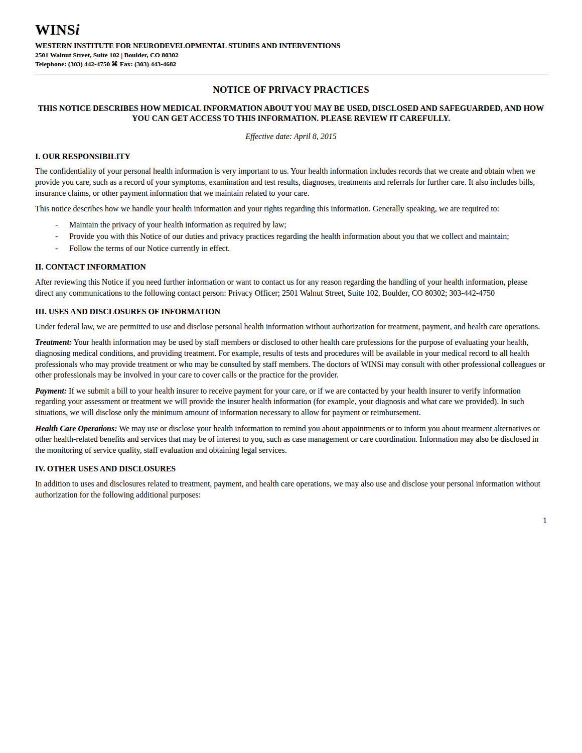WINSi
WESTERN INSTITUTE FOR NEURODEVELOPMENTAL STUDIES AND INTERVENTIONS
2501 Walnut Street, Suite 102 | Boulder, CO 80302
Telephone: (303) 442-4750 ⌘ Fax: (303) 443-4682
NOTICE OF PRIVACY PRACTICES
THIS NOTICE DESCRIBES HOW MEDICAL INFORMATION ABOUT YOU MAY BE USED, DISCLOSED AND SAFEGUARDED, AND HOW YOU CAN GET ACCESS TO THIS INFORMATION. PLEASE REVIEW IT CAREFULLY.
Effective date: April 8, 2015
I. OUR RESPONSIBILITY
The confidentiality of your personal health information is very important to us. Your health information includes records that we create and obtain when we provide you care, such as a record of your symptoms, examination and test results, diagnoses, treatments and referrals for further care. It also includes bills, insurance claims, or other payment information that we maintain related to your care.
This notice describes how we handle your health information and your rights regarding this information. Generally speaking, we are required to:
Maintain the privacy of your health information as required by law;
Provide you with this Notice of our duties and privacy practices regarding the health information about you that we collect and maintain;
Follow the terms of our Notice currently in effect.
II. CONTACT INFORMATION
After reviewing this Notice if you need further information or want to contact us for any reason regarding the handling of your health information, please direct any communications to the following contact person: Privacy Officer; 2501 Walnut Street, Suite 102, Boulder, CO 80302; 303-442-4750
III. USES AND DISCLOSURES OF INFORMATION
Under federal law, we are permitted to use and disclose personal health information without authorization for treatment, payment, and health care operations.
Treatment: Your health information may be used by staff members or disclosed to other health care professions for the purpose of evaluating your health, diagnosing medical conditions, and providing treatment. For example, results of tests and procedures will be available in your medical record to all health professionals who may provide treatment or who may be consulted by staff members. The doctors of WINSi may consult with other professional colleagues or other professionals may be involved in your care to cover calls or the practice for the provider.
Payment: If we submit a bill to your health insurer to receive payment for your care, or if we are contacted by your health insurer to verify information regarding your assessment or treatment we will provide the insurer health information (for example, your diagnosis and what care we provided). In such situations, we will disclose only the minimum amount of information necessary to allow for payment or reimbursement.
Health Care Operations: We may use or disclose your health information to remind you about appointments or to inform you about treatment alternatives or other health-related benefits and services that may be of interest to you, such as case management or care coordination. Information may also be disclosed in the monitoring of service quality, staff evaluation and obtaining legal services.
IV. OTHER USES AND DISCLOSURES
In addition to uses and disclosures related to treatment, payment, and health care operations, we may also use and disclose your personal information without authorization for the following additional purposes:
1